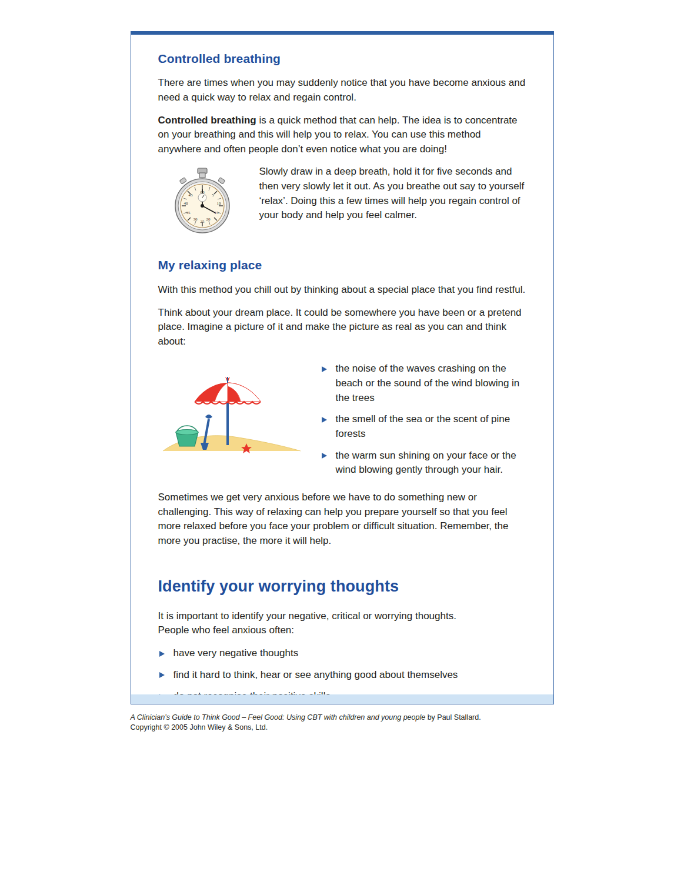Controlled breathing
There are times when you may suddenly notice that you have become anxious and need a quick way to relax and regain control.
Controlled breathing is a quick method that can help. The idea is to concentrate on your breathing and this will help you to relax. You can use this method anywhere and often people don’t even notice what you are doing!
60 5 10 15 20 25 30 35 40 45
Slowly draw in a deep breath, hold it for five seconds and then very slowly let it out. As you breathe out say to yourself ‘relax’. Doing this a few times will help you regain control of your body and help you feel calmer.
My relaxing place
With this method you chill out by thinking about a special place that you find restful.
Think about your dream place. It could be somewhere you have been or a pretend place. Imagine a picture of it and make the picture as real as you can and think about:
the noise of the waves crashing on the beach or the sound of the wind blowing in the trees
the smell of the sea or the scent of pine forests
the warm sun shining on your face or the wind blowing gently through your hair.
Sometimes we get very anxious before we have to do something new or challenging. This way of relaxing can help you prepare yourself so that you feel more relaxed before you face your problem or difficult situation. Remember, the more you practise, the more it will help.
Identify your worrying thoughts
It is important to identify your negative, critical or worrying thoughts.
People who feel anxious often:
have very negative thoughts
find it hard to think, hear or see anything good about themselves
do not recognise their positive skills
A Clinician’s Guide to Think Good – Feel Good: Using CBT with children and young people by Paul Stallard.
Copyright © 2005 John Wiley & Sons, Ltd.